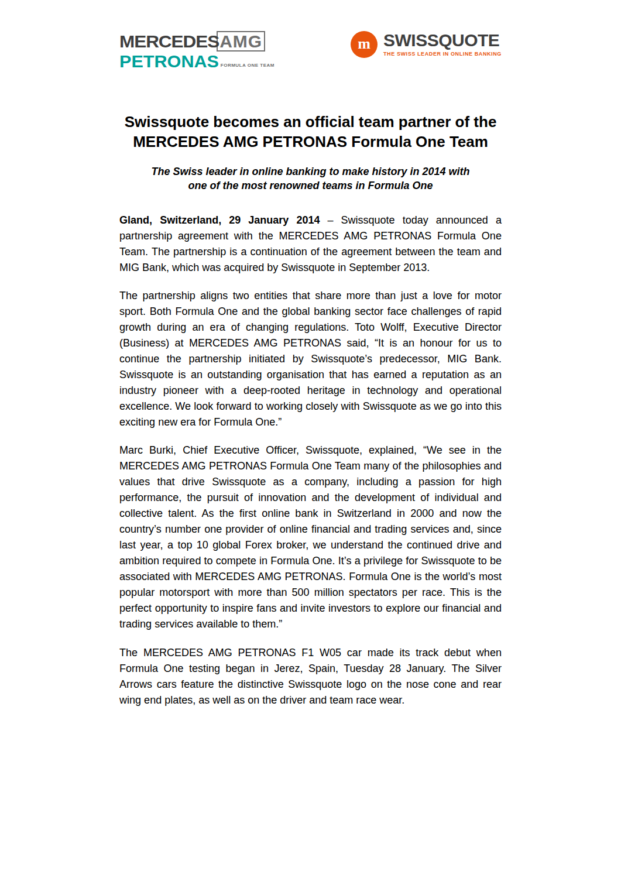MERCEDES AMG
PETRONAS FORMULA ONE TEAM
SWISSQUOTE
The Swiss leader in online banking
Swissquote becomes an official team partner of the
MERCEDES AMG PETRONAS Formula One Team
The Swiss leader in online banking to make history in 2014 with
one of the most renowned teams in Formula One
Gland, Switzerland, 29 January 2014 – Swissquote today announced a partnership agreement with the MERCEDES AMG PETRONAS Formula One Team. The partnership is a continuation of the agreement between the team and MIG Bank, which was acquired by Swissquote in September 2013.
The partnership aligns two entities that share more than just a love for motor sport. Both Formula One and the global banking sector face challenges of rapid growth during an era of changing regulations. Toto Wolff, Executive Director (Business) at MERCEDES AMG PETRONAS said, “It is an honour for us to continue the partnership initiated by Swissquote’s predecessor, MIG Bank. Swissquote is an outstanding organisation that has earned a reputation as an industry pioneer with a deep-rooted heritage in technology and operational excellence. We look forward to working closely with Swissquote as we go into this exciting new era for Formula One.”
Marc Burki, Chief Executive Officer, Swissquote, explained, “We see in the MERCEDES AMG PETRONAS Formula One Team many of the philosophies and values that drive Swissquote as a company, including a passion for high performance, the pursuit of innovation and the development of individual and collective talent. As the first online bank in Switzerland in 2000 and now the country’s number one provider of online financial and trading services and, since last year, a top 10 global Forex broker, we understand the continued drive and ambition required to compete in Formula One. It’s a privilege for Swissquote to be associated with MERCEDES AMG PETRONAS. Formula One is the world’s most popular motorsport with more than 500 million spectators per race. This is the perfect opportunity to inspire fans and invite investors to explore our financial and trading services available to them.”
The MERCEDES AMG PETRONAS F1 W05 car made its track debut when Formula One testing began in Jerez, Spain, Tuesday 28 January. The Silver Arrows cars feature the distinctive Swissquote logo on the nose cone and rear wing end plates, as well as on the driver and team race wear.